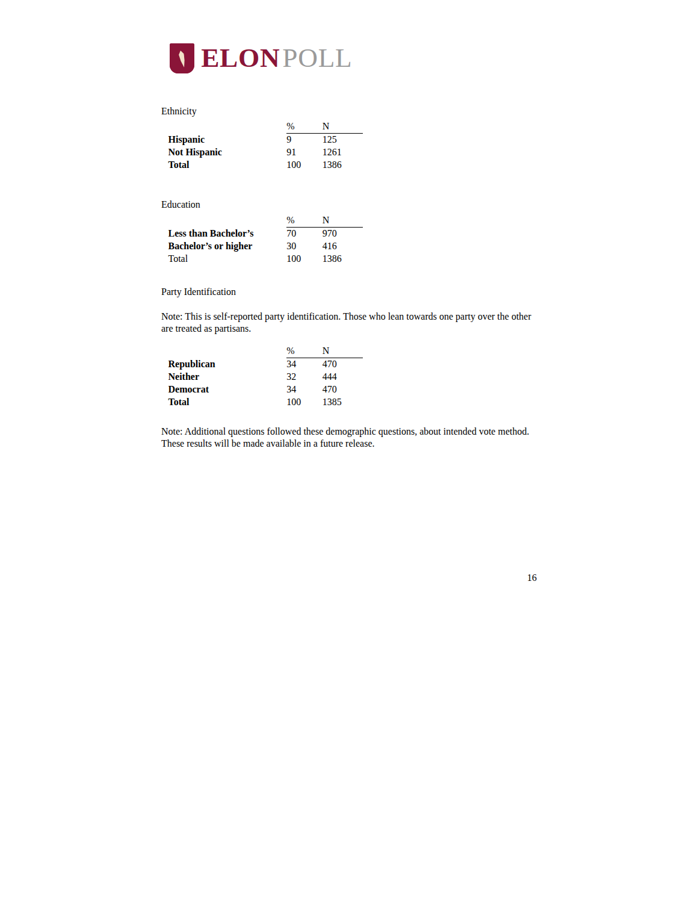ELON POLL
Ethnicity
| | % | N |
| --- | --- | --- |
| Hispanic | 9 | 125 |
| Not Hispanic | 91 | 1261 |
| Total | 100 | 1386 |
Education
| | % | N |
| --- | --- | --- |
| Less than Bachelor’s | 70 | 970 |
| Bachelor’s or higher | 30 | 416 |
| Total | 100 | 1386 |
Party Identification
Note: This is self-reported party identification. Those who lean towards one party over the other are treated as partisans.
| | % | N |
| --- | --- | --- |
| Republican | 34 | 470 |
| Neither | 32 | 444 |
| Democrat | 34 | 470 |
| Total | 100 | 1385 |
Note: Additional questions followed these demographic questions, about intended vote method. These results will be made available in a future release.
16